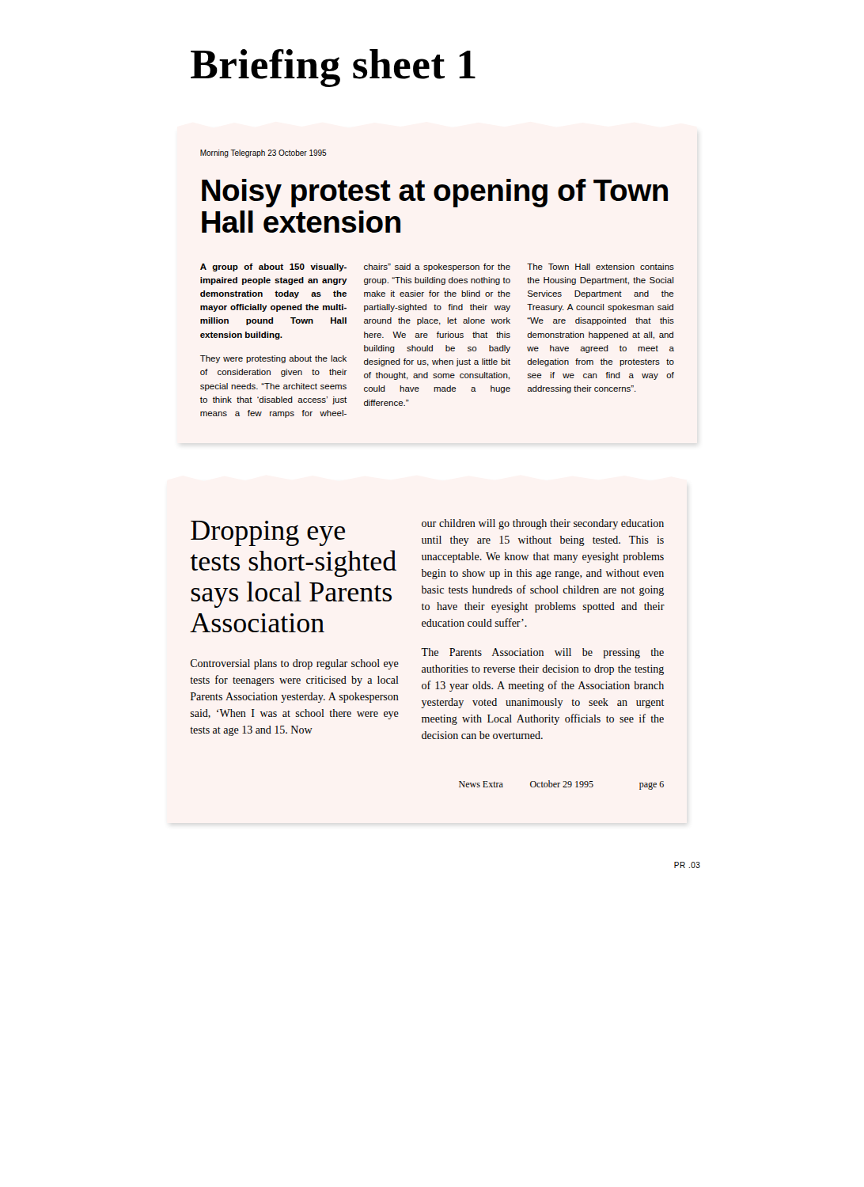Briefing sheet 1
Morning Telegraph 23 October 1995
Noisy protest at opening of Town Hall extension
A group of about 150 visually-impaired people staged an angry demonstration today as the mayor officially opened the multi-million pound Town Hall extension building.
They were protesting about the lack of consideration given to their special needs. “The architect seems to think that ‘disabled access’ just means a few ramps for wheel-chairs” said a spokesperson for the group. “This building does nothing to make it easier for the blind or the partially-sighted to find their way around the place, let alone work here. We are furious that this building should be so badly designed for us, when just a little bit of thought, and some consultation, could have made a huge difference.”
The Town Hall extension contains the Housing Department, the Social Services Department and the Treasury. A council spokesman said “We are disappointed that this demonstration happened at all, and we have agreed to meet a delegation from the protesters to see if we can find a way of addressing their concerns”.
Dropping eye tests short-sighted says local Parents Association
Controversial plans to drop regular school eye tests for teenagers were criticised by a local Parents Association yesterday. A spokesperson said, ‘When I was at school there were eye tests at age 13 and 15. Now
our children will go through their secondary education until they are 15 without being tested. This is unacceptable. We know that many eyesight problems begin to show up in this age range, and without even basic tests hundreds of school children are not going to have their eyesight problems spotted and their education could suffer’.
The Parents Association will be pressing the authorities to reverse their decision to drop the testing of 13 year olds. A meeting of the Association branch yesterday voted unanimously to seek an urgent meeting with Local Authority officials to see if the decision can be overturned.
News Extra October 29 1995 page 6
PR .03